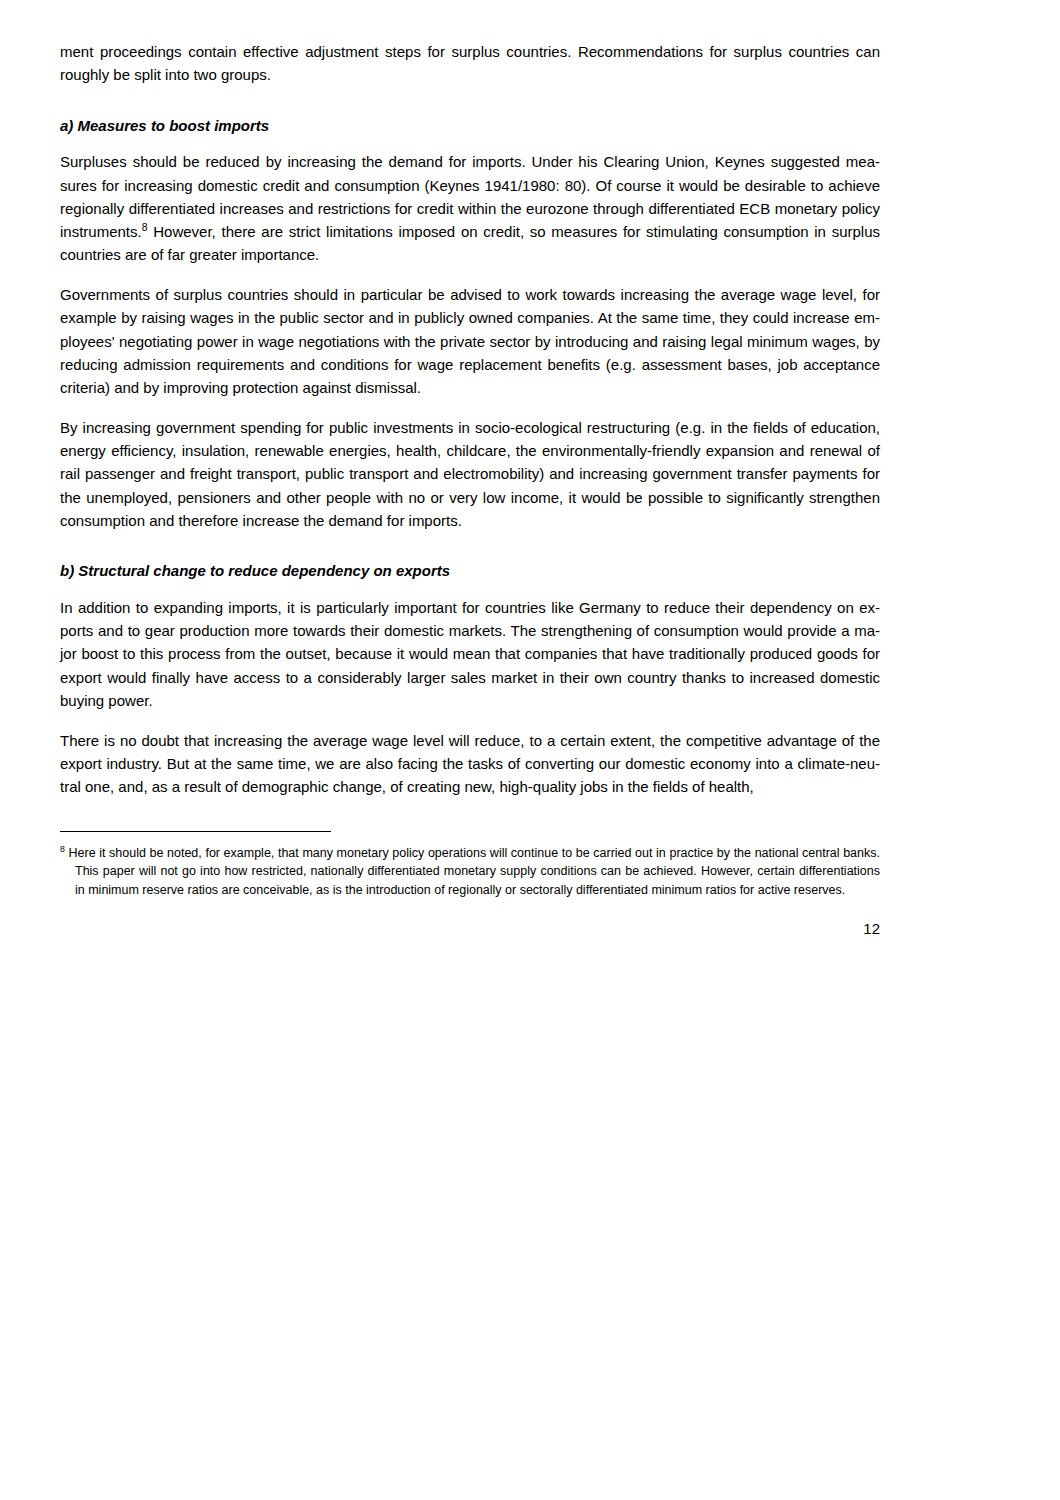ment proceedings contain effective adjustment steps for surplus countries. Recommendations for surplus countries can roughly be split into two groups.
a) Measures to boost imports
Surpluses should be reduced by increasing the demand for imports. Under his Clearing Union, Keynes suggested measures for increasing domestic credit and consumption (Keynes 1941/1980: 80). Of course it would be desirable to achieve regionally differentiated increases and restrictions for credit within the eurozone through differentiated ECB monetary policy instruments.8 However, there are strict limitations imposed on credit, so measures for stimulating consumption in surplus countries are of far greater importance.
Governments of surplus countries should in particular be advised to work towards increasing the average wage level, for example by raising wages in the public sector and in publicly owned companies. At the same time, they could increase employees' negotiating power in wage negotiations with the private sector by introducing and raising legal minimum wages, by reducing admission requirements and conditions for wage replacement benefits (e.g. assessment bases, job acceptance criteria) and by improving protection against dismissal.
By increasing government spending for public investments in socio-ecological restructuring (e.g. in the fields of education, energy efficiency, insulation, renewable energies, health, childcare, the environmentally-friendly expansion and renewal of rail passenger and freight transport, public transport and electromobility) and increasing government transfer payments for the unemployed, pensioners and other people with no or very low income, it would be possible to significantly strengthen consumption and therefore increase the demand for imports.
b) Structural change to reduce dependency on exports
In addition to expanding imports, it is particularly important for countries like Germany to reduce their dependency on exports and to gear production more towards their domestic markets. The strengthening of consumption would provide a major boost to this process from the outset, because it would mean that companies that have traditionally produced goods for export would finally have access to a considerably larger sales market in their own country thanks to increased domestic buying power.
There is no doubt that increasing the average wage level will reduce, to a certain extent, the competitive advantage of the export industry. But at the same time, we are also facing the tasks of converting our domestic economy into a climate-neutral one, and, as a result of demographic change, of creating new, high-quality jobs in the fields of health,
8 Here it should be noted, for example, that many monetary policy operations will continue to be carried out in practice by the national central banks. This paper will not go into how restricted, nationally differentiated monetary supply conditions can be achieved. However, certain differentiations in minimum reserve ratios are conceivable, as is the introduction of regionally or sectorally differentiated minimum ratios for active reserves.
12